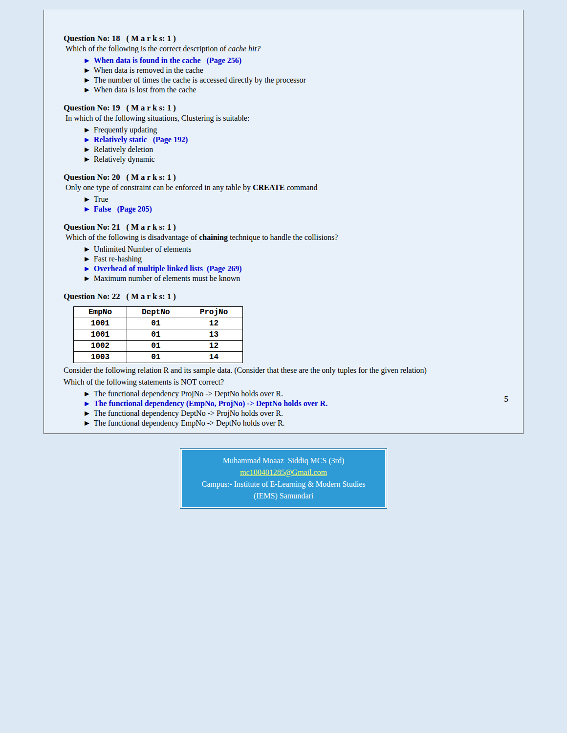Question No: 18 ( M a r k s: 1 )
Which of the following is the correct description of cache hit?
►When data is found in the cache (Page 256)
►When data is removed in the cache
►The number of times the cache is accessed directly by the processor
►When data is lost from the cache
Question No: 19 ( M a r k s: 1 )
In which of the following situations, Clustering is suitable:
►Frequently updating
►Relatively static (Page 192)
►Relatively deletion
►Relatively dynamic
Question No: 20 ( M a r k s: 1 )
Only one type of constraint can be enforced in any table by CREATE command
►True
►False (Page 205)
Question No: 21 ( M a r k s: 1 )
Which of the following is disadvantage of chaining technique to handle the collisions?
►Unlimited Number of elements
►Fast re-hashing
►Overhead of multiple linked lists (Page 269)
►Maximum number of elements must be known
Question No: 22 ( M a r k s: 1 )
| EmpNo | DeptNo | ProjNo |
| --- | --- | --- |
| 1001 | 01 | 12 |
| 1001 | 01 | 13 |
| 1002 | 01 | 12 |
| 1003 | 01 | 14 |
Consider the following relation R and its sample data. (Consider that these are the only tuples for the given relation)
Which of the following statements is NOT correct?
►The functional dependency ProjNo -> DeptNo holds over R.
►The functional dependency (EmpNo, ProjNo) -> DeptNo holds over R.
►The functional dependency DeptNo -> ProjNo holds over R.
►The functional dependency EmpNo -> DeptNo holds over R.
5
Muhammad Moaaz Siddiq MCS (3rd)
mc100401285@Gmail.com
Campus:- Institute of E-Learning & Modern Studies
(IEMS) Samundari